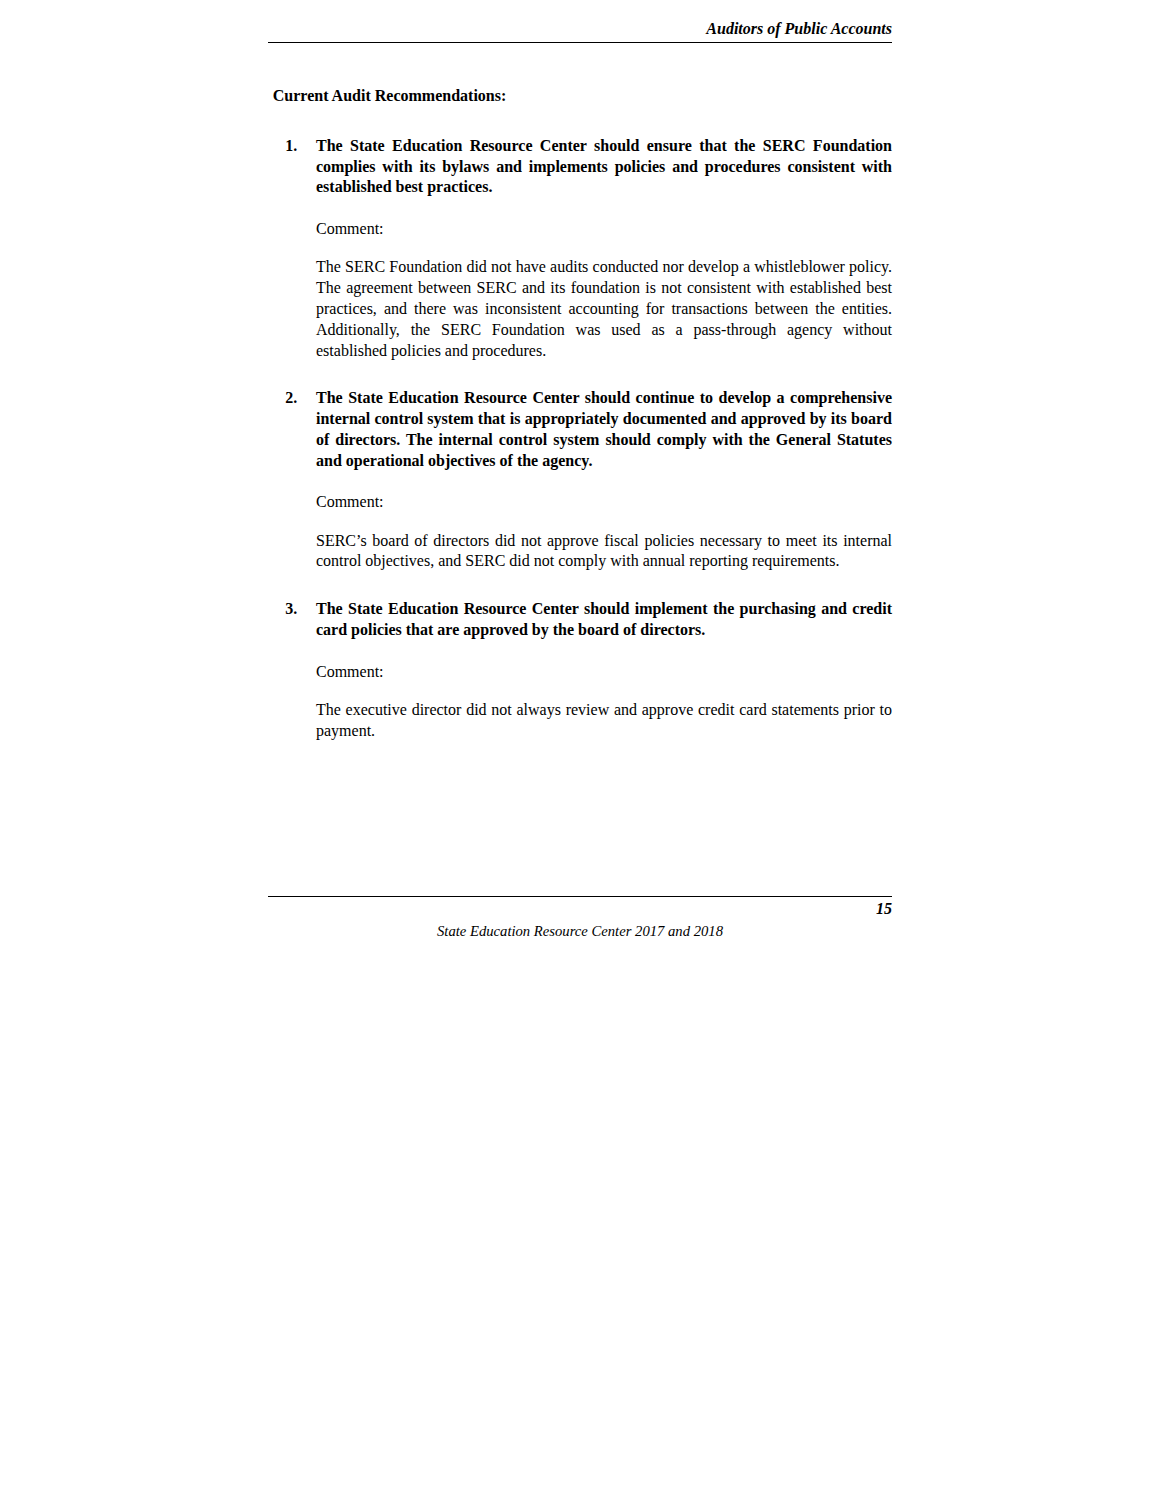Auditors of Public Accounts
Current Audit Recommendations:
The State Education Resource Center should ensure that the SERC Foundation complies with its bylaws and implements policies and procedures consistent with established best practices.
Comment:
The SERC Foundation did not have audits conducted nor develop a whistleblower policy. The agreement between SERC and its foundation is not consistent with established best practices, and there was inconsistent accounting for transactions between the entities. Additionally, the SERC Foundation was used as a pass-through agency without established policies and procedures.
The State Education Resource Center should continue to develop a comprehensive internal control system that is appropriately documented and approved by its board of directors. The internal control system should comply with the General Statutes and operational objectives of the agency.
Comment:
SERC’s board of directors did not approve fiscal policies necessary to meet its internal control objectives, and SERC did not comply with annual reporting requirements.
The State Education Resource Center should implement the purchasing and credit card policies that are approved by the board of directors.
Comment:
The executive director did not always review and approve credit card statements prior to payment.
15
State Education Resource Center 2017 and 2018